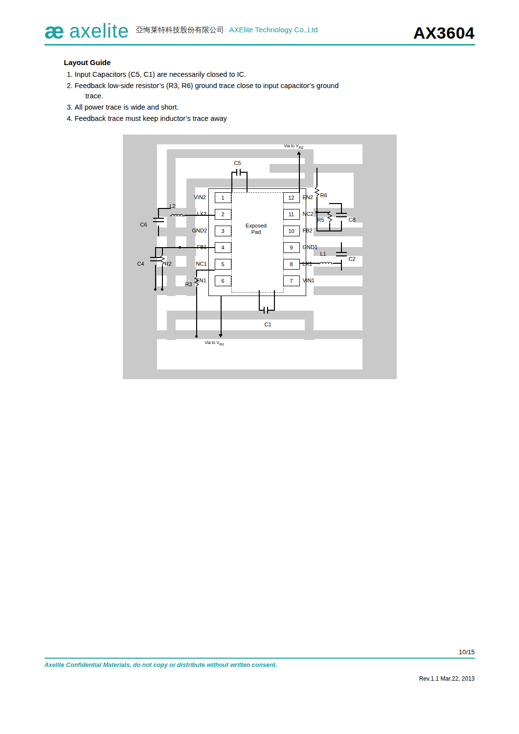æ axelite 亞悔莱特科技股份有限公司 AXElite Technology Co.,Ltd
AX3604
Layout Guide
Input Capacitors (C5, C1) are necessarily closed to IC.
Feedback low-side resistor’s (R3, R6) ground trace close to input capacitor’s ground trace.
All power trace is wide and short.
Feedback trace must keep inductor’s trace away
Exposed
Pad
1
2
3
4
5
6
12
11
10
9
8
7
VIN2
LX2
GND2
FB1
NC1
EN1
EN2
NC2
FB2
GND1
LX1
VIN1
C5
C1
L2
C6
C4
R2
R3
Via to VIN1
Via to VIN2
R6
R5
C8
L1
C2
10/15
Axelite Confidential Materials, do not copy or distribute without written consent.
Rev.1.1 Mar.22, 2013